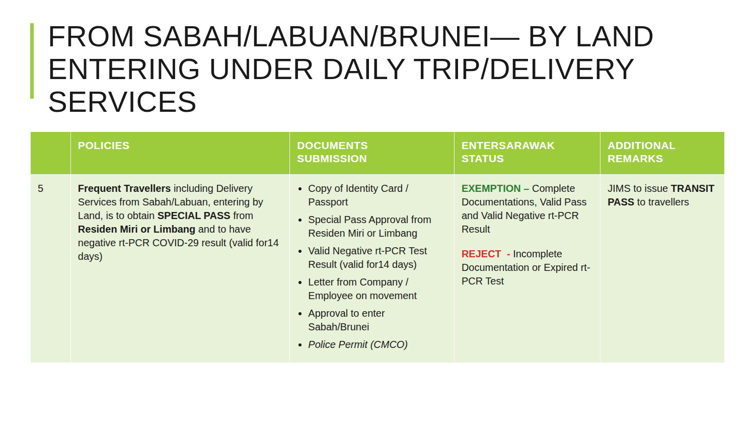From Sabah/Labuan/Brunei— By Land
Entering Under Daily Trip/Delivery Services
| | Policies | Documents Submission | Entersarawak Status | Additional Remarks |
| --- | --- | --- | --- | --- |
| 5 | Frequent Travellers including Delivery Services from Sabah/Labuan, entering by Land, is to obtain SPECIAL PASS from Residen Miri or Limbang and to have negative rt-PCR COVID-29 result (valid for14 days) | Copy of Identity Card / Passport Special Pass Approval from Residen Miri or Limbang Valid Negative rt-PCR Test Result (valid for14 days) Letter from Company / Employee on movement Approval to enter Sabah/Brunei Police Permit (CMCO) | EXEMPTION – Complete Documentations, Valid Pass and Valid Negative rt-PCR Result REJECT - Incomplete Documentation or Expired rt-PCR Test | JIMS to issue TRANSIT PASS to travellers |